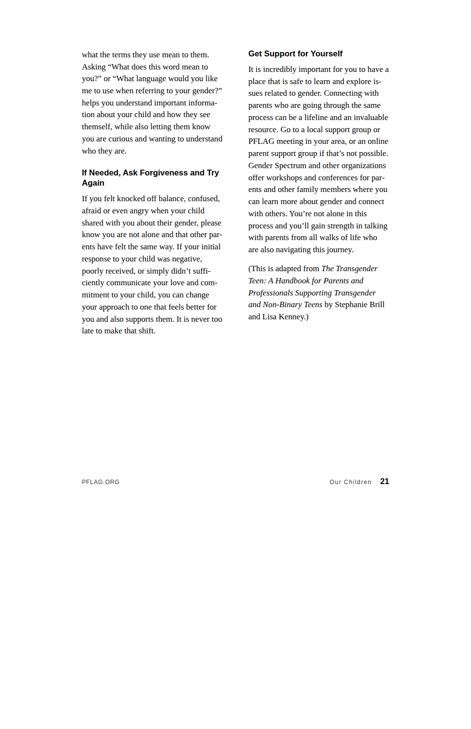what the terms they use mean to them. Asking “What does this word mean to you?” or “What language would you like me to use when referring to your gender?” helps you understand important information about your child and how they see themself, while also letting them know you are curious and wanting to understand who they are.
If Needed, Ask Forgiveness and Try Again
If you felt knocked off balance, confused, afraid or even angry when your child shared with you about their gender, please know you are not alone and that other parents have felt the same way. If your initial response to your child was negative, poorly received, or simply didn’t sufficiently communicate your love and commitment to your child, you can change your approach to one that feels better for you and also supports them. It is never too late to make that shift.
Get Support for Yourself
It is incredibly important for you to have a place that is safe to learn and explore issues related to gender. Connecting with parents who are going through the same process can be a lifeline and an invaluable resource. Go to a local support group or PFLAG meeting in your area, or an online parent support group if that’s not possible. Gender Spectrum and other organizations offer workshops and conferences for parents and other family members where you can learn more about gender and connect with others. You’re not alone in this process and you’ll gain strength in talking with parents from all walks of life who are also navigating this journey.
(This is adapted from The Transgender Teen: A Handbook for Parents and Professionals Supporting Transgender and Non-Binary Teens by Stephanie Brill and Lisa Kenney.)
PFLAG.ORG Our Children 21